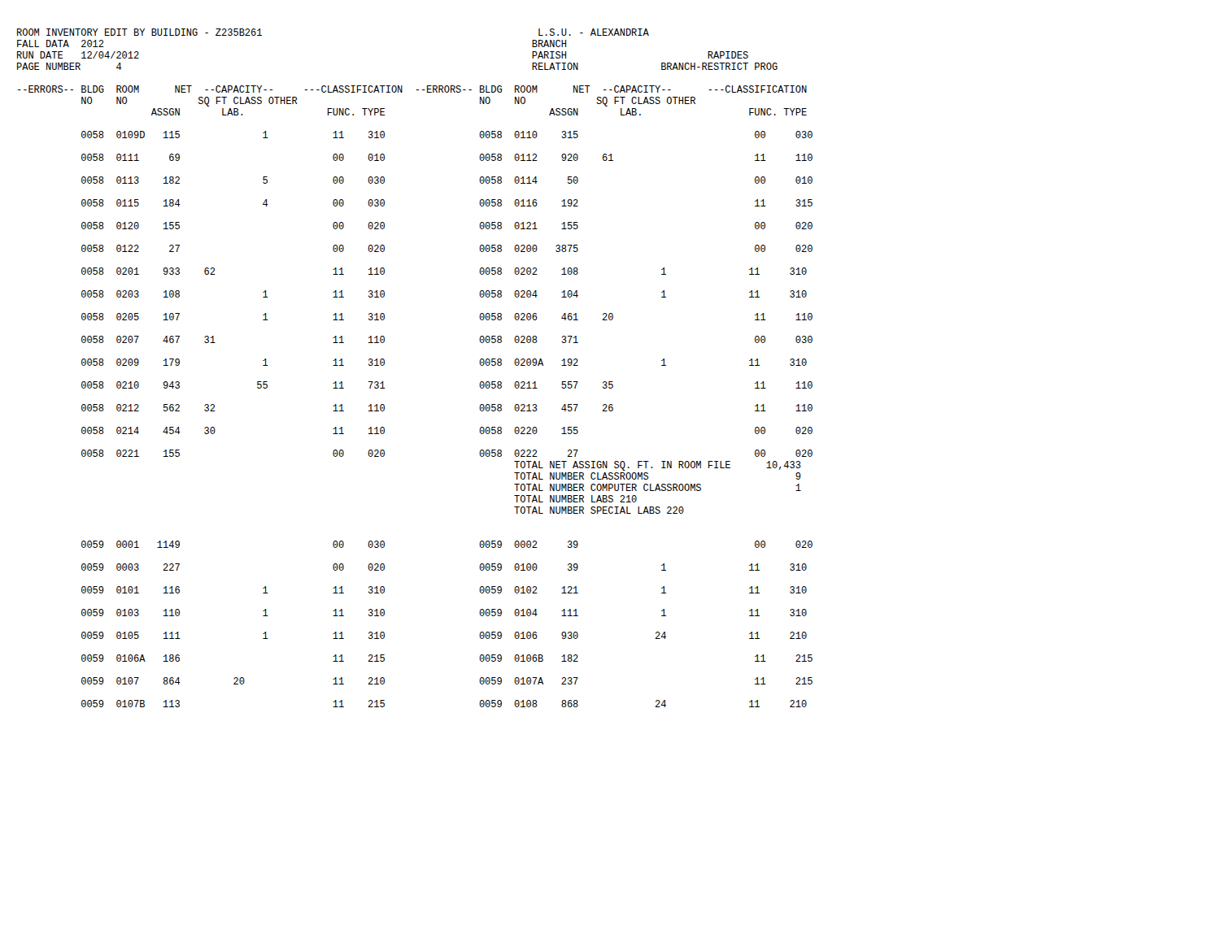ROOM INVENTORY EDIT BY BUILDING - Z235B261 L.S.U. - ALEXANDRIA FALL DATA 2012 BRANCH RUN DATE 12/04/2012 PARISH RAPIDES PAGE NUMBER 4 RELATION BRANCH-RESTRICT PROG --ERRORS-- BLDG ROOM NET --CAPACITY-- ---CLASSIFICATION --ERRORS-- BLDG ROOM NET --CAPACITY-- ---CLASSIFICATION NO NO SQ FT CLASS OTHER NO NO SQ FT CLASS OTHER ASSGN LAB. FUNC. TYPE ASSGN LAB. FUNC. TYPE 0058 0109D 115 1 11 310 0058 0110 315 00 030 0058 0111 69 00 010 0058 0112 920 61 11 110 0058 0113 182 5 00 030 0058 0114 50 00 010 0058 0115 184 4 00 030 0058 0116 192 11 315 0058 0120 155 00 020 0058 0121 155 00 020 0058 0122 27 00 020 0058 0200 3875 00 020 0058 0201 933 62 11 110 0058 0202 108 1 11 310 0058 0203 108 1 11 310 0058 0204 104 1 11 310 0058 0205 107 1 11 310 0058 0206 461 20 11 110 0058 0207 467 31 11 110 0058 0208 371 00 030 0058 0209 179 1 11 310 0058 0209A 192 1 11 310 0058 0210 943 55 11 731 0058 0211 557 35 11 110 0058 0212 562 32 11 110 0058 0213 457 26 11 110 0058 0214 454 30 11 110 0058 0220 155 00 020 0058 0221 155 00 020 0058 0222 27 00 020 TOTAL NET ASSIGN SQ. FT. IN ROOM FILE 10,433 TOTAL NUMBER CLASSROOMS 9 TOTAL NUMBER COMPUTER CLASSROOMS 1 TOTAL NUMBER LABS 210 TOTAL NUMBER SPECIAL LABS 220 0059 0001 1149 00 030 0059 0002 39 00 020 0059 0003 227 00 020 0059 0100 39 1 11 310 0059 0101 116 1 11 310 0059 0102 121 1 11 310 0059 0103 110 1 11 310 0059 0104 111 1 11 310 0059 0105 111 1 11 310 0059 0106 930 24 11 210 0059 0106A 186 11 215 0059 0106B 182 11 215 0059 0107 864 20 11 210 0059 0107A 237 11 215 0059 0107B 113 11 215 0059 0108 868 24 11 210